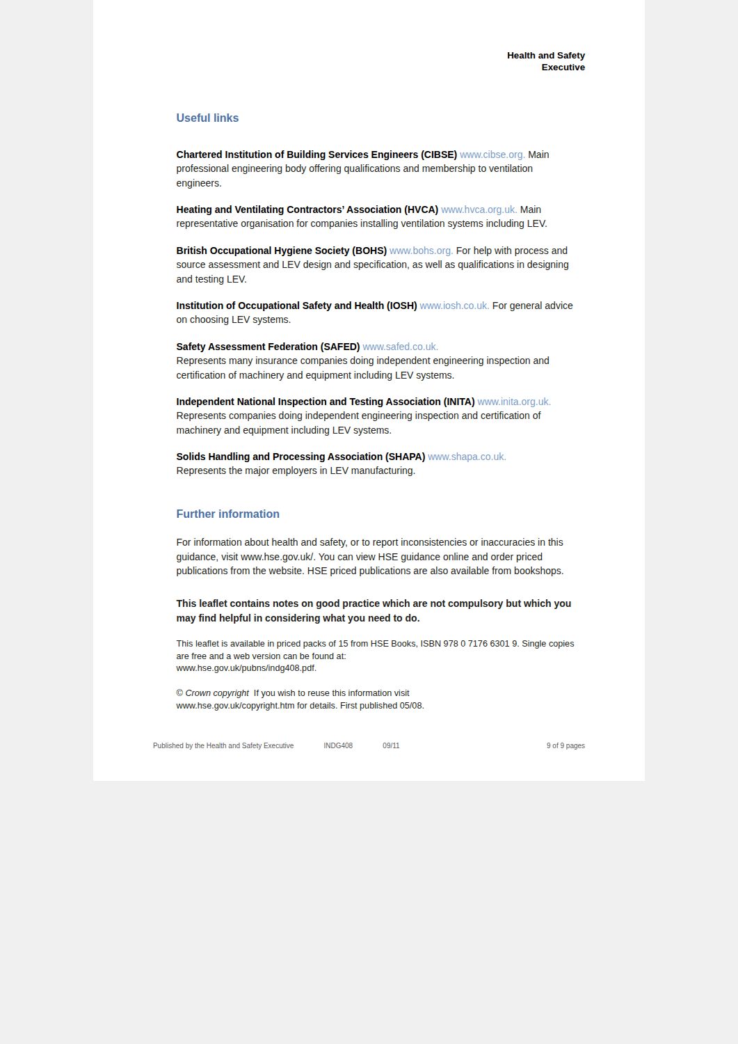Health and Safety
Executive
Useful links
Chartered Institution of Building Services Engineers (CIBSE) www.cibse.org. Main professional engineering body offering qualifications and membership to ventilation engineers.
Heating and Ventilating Contractors’ Association (HVCA) www.hvca.org.uk. Main representative organisation for companies installing ventilation systems including LEV.
British Occupational Hygiene Society (BOHS) www.bohs.org. For help with process and source assessment and LEV design and specification, as well as qualifications in designing and testing LEV.
Institution of Occupational Safety and Health (IOSH) www.iosh.co.uk. For general advice on choosing LEV systems.
Safety Assessment Federation (SAFED) www.safed.co.uk.
Represents many insurance companies doing independent engineering inspection and certification of machinery and equipment including LEV systems.
Independent National Inspection and Testing Association (INITA) www.inita.org.uk. Represents companies doing independent engineering inspection and certification of machinery and equipment including LEV systems.
Solids Handling and Processing Association (SHAPA) www.shapa.co.uk.
Represents the major employers in LEV manufacturing.
Further information
For information about health and safety, or to report inconsistencies or inaccuracies in this guidance, visit www.hse.gov.uk/. You can view HSE guidance online and order priced publications from the website. HSE priced publications are also available from bookshops.
This leaflet contains notes on good practice which are not compulsory but which you may find helpful in considering what you need to do.
This leaflet is available in priced packs of 15 from HSE Books, ISBN 978 0 7176 6301 9. Single copies are free and a web version can be found at:
www.hse.gov.uk/pubns/indg408.pdf.
© Crown copyright If you wish to reuse this information visit
www.hse.gov.uk/copyright.htm for details. First published 05/08.
Published by the Health and Safety Executive INDG408 09/11 9 of 9 pages